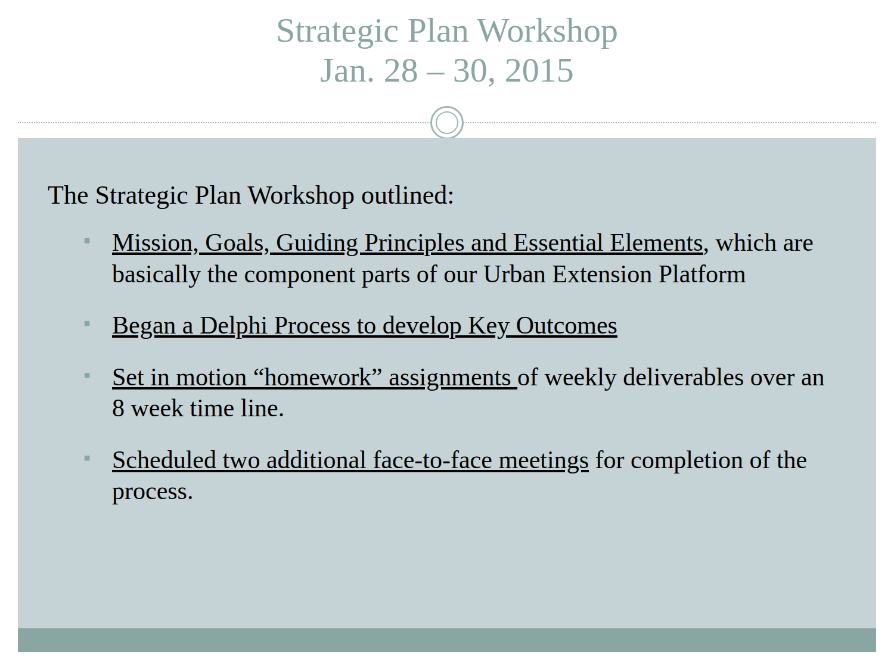Strategic Plan Workshop
Jan. 28 – 30, 2015
The Strategic Plan Workshop outlined:
Mission, Goals, Guiding Principles and Essential Elements, which are basically the component parts of our Urban Extension Platform
Began a Delphi Process to develop Key Outcomes
Set in motion “homework” assignments of weekly deliverables over an 8 week time line.
Scheduled two additional face-to-face meetings for completion of the process.